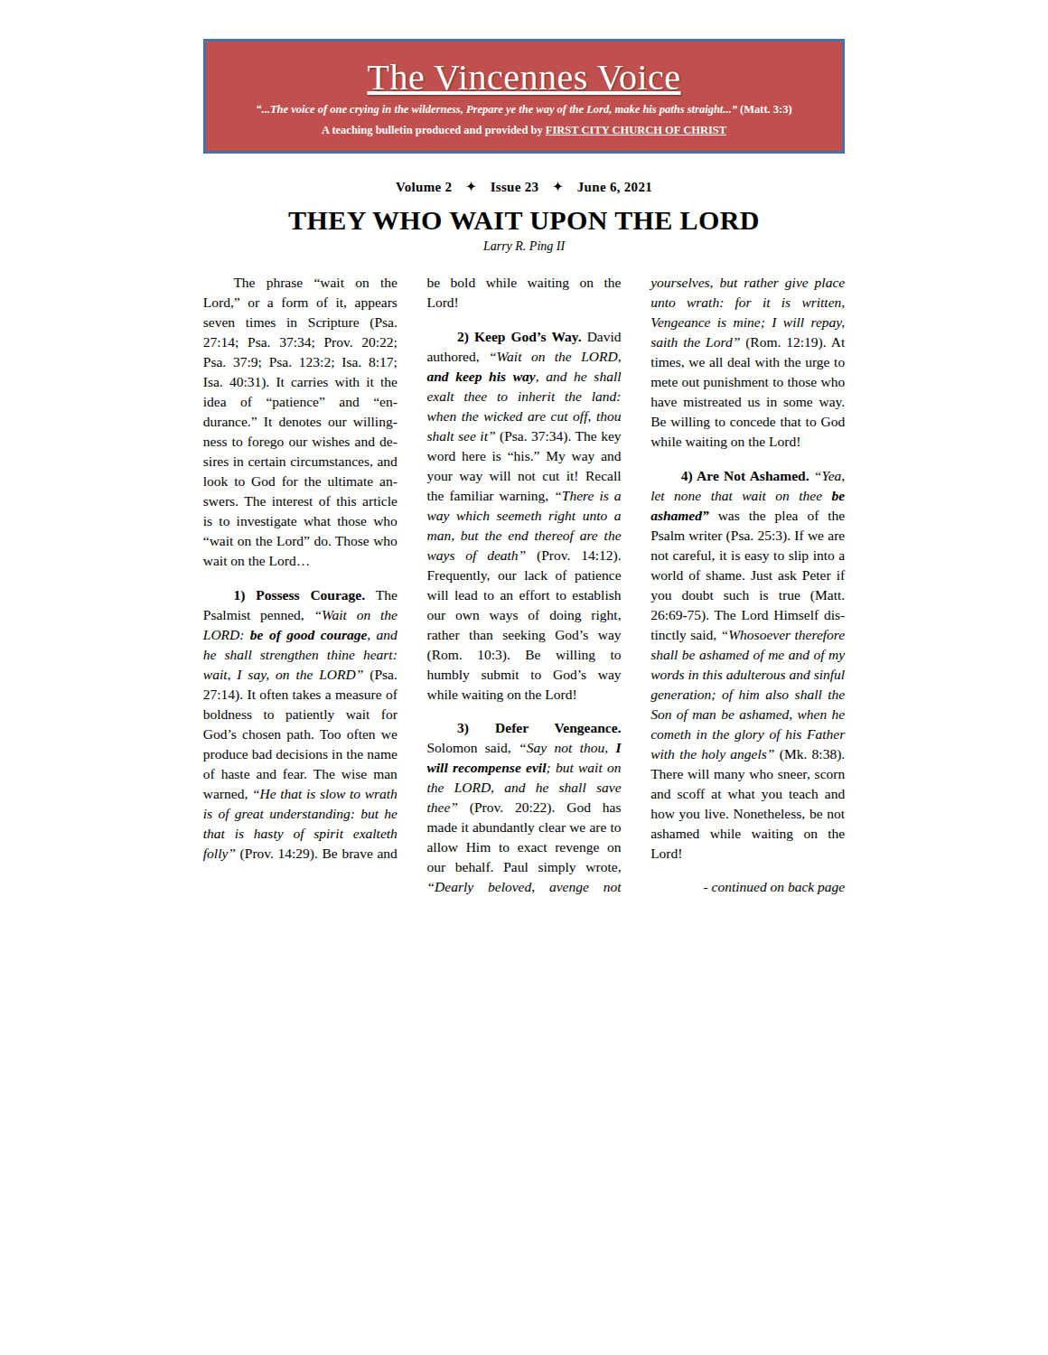The Vincennes Voice
“...The voice of one crying in the wilderness, Prepare ye the way of the Lord, make his paths straight...” (Matt. 3:3)
A teaching bulletin produced and provided by FIRST CITY CHURCH OF CHRIST
Volume 2 ✦ Issue 23 ✦ June 6, 2021
THEY WHO WAIT UPON THE LORD
Larry R. Ping II
The phrase “wait on the Lord,” or a form of it, appears seven times in Scripture (Psa. 27:14; Psa. 37:34; Prov. 20:22; Psa. 37:9; Psa. 123:2; Isa. 8:17; Isa. 40:31). It carries with it the idea of “patience” and “endurance.” It denotes our willingness to forego our wishes and desires in certain circumstances, and look to God for the ultimate answers. The interest of this article is to investigate what those who “wait on the Lord” do. Those who wait on the Lord…
1) Possess Courage. The Psalmist penned, “Wait on the LORD: be of good courage, and he shall strengthen thine heart: wait, I say, on the LORD” (Psa. 27:14). It often takes a measure of boldness to patiently wait for God’s chosen path. Too often we produce bad decisions in the name of haste and fear. The wise man warned, “He that is slow to wrath is of great understanding: but he that is hasty of spirit exalteth folly” (Prov. 14:29). Be brave and be bold while waiting on the Lord!
2) Keep God’s Way. David authored, “Wait on the LORD, and keep his way, and he shall exalt thee to inherit the land: when the wicked are cut off, thou shalt see it” (Psa. 37:34). The key word here is “his.” My way and your way will not cut it! Recall the familiar warning, “There is a way which seemeth right unto a man, but the end thereof are the ways of death” (Prov. 14:12). Frequently, our lack of patience will lead to an effort to establish our own ways of doing right, rather than seeking God’s way (Rom. 10:3). Be willing to humbly submit to God’s way while waiting on the Lord!
3) Defer Vengeance. Solomon said, “Say not thou, I will recompense evil; but wait on the LORD, and he shall save thee” (Prov. 20:22). God has made it abundantly clear we are to allow Him to exact revenge on our behalf. Paul simply wrote, “Dearly beloved, avenge not yourselves, but rather give place unto wrath: for it is written, Vengeance is mine; I will repay, saith the Lord” (Rom. 12:19). At times, we all deal with the urge to mete out punishment to those who have mistreated us in some way. Be willing to concede that to God while waiting on the Lord!
4) Are Not Ashamed. “Yea, let none that wait on thee be ashamed” was the plea of the Psalm writer (Psa. 25:3). If we are not careful, it is easy to slip into a world of shame. Just ask Peter if you doubt such is true (Matt. 26:69-75). The Lord Himself distinctly said, “Whosoever therefore shall be ashamed of me and of my words in this adulterous and sinful generation; of him also shall the Son of man be ashamed, when he cometh in the glory of his Father with the holy angels” (Mk. 8:38). There will many who sneer, scorn and scoff at what you teach and how you live. Nonetheless, be not ashamed while waiting on the Lord!
- continued on back page